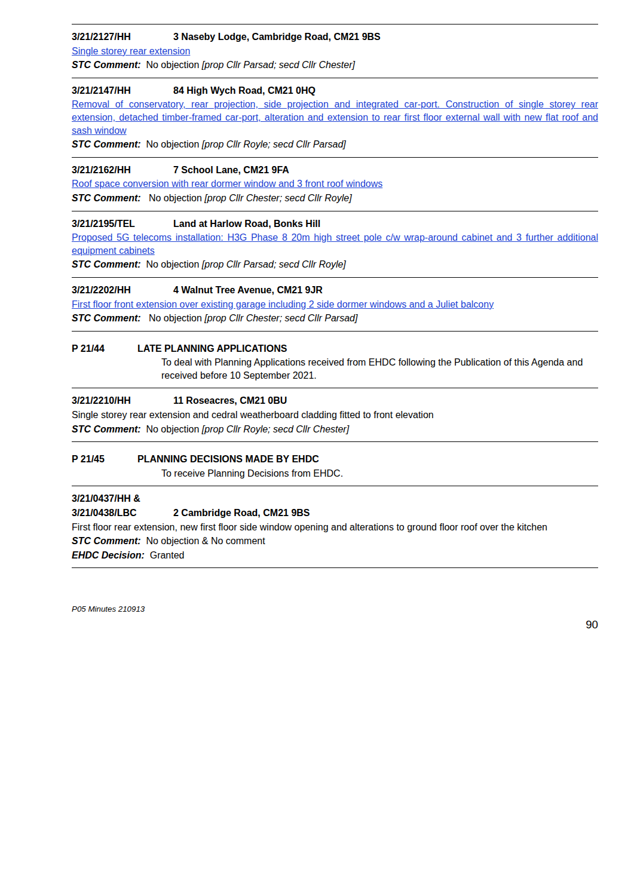3/21/2127/HH3 Naseby Lodge, Cambridge Road, CM21 9BS
Single storey rear extension
STC Comment: No objection [prop Cllr Parsad; secd Cllr Chester]
3/21/2147/HH84 High Wych Road, CM21 0HQ
Removal of conservatory, rear projection, side projection and integrated car-port. Construction of single storey rear extension, detached timber-framed car-port, alteration and extension to rear first floor external wall with new flat roof and sash window
STC Comment: No objection [prop Cllr Royle; secd Cllr Parsad]
3/21/2162/HH7 School Lane, CM21 9FA
Roof space conversion with rear dormer window and 3 front roof windows
STC Comment: No objection [prop Cllr Chester; secd Cllr Royle]
3/21/2195/TELLand at Harlow Road, Bonks Hill
Proposed 5G telecoms installation: H3G Phase 8 20m high street pole c/w wrap-around cabinet and 3 further additional equipment cabinets
STC Comment: No objection [prop Cllr Parsad; secd Cllr Royle]
3/21/2202/HH4 Walnut Tree Avenue, CM21 9JR
First floor front extension over existing garage including 2 side dormer windows and a Juliet balcony
STC Comment: No objection [prop Cllr Chester; secd Cllr Parsad]
P 21/44 LATE PLANNING APPLICATIONS
To deal with Planning Applications received from EHDC following the Publication of this Agenda and received before 10 September 2021.
3/21/2210/HH11 Roseacres, CM21 0BU
Single storey rear extension and cedral weatherboard cladding fitted to front elevation
STC Comment: No objection [prop Cllr Royle; secd Cllr Chester]
P 21/45 PLANNING DECISIONS MADE BY EHDC
To receive Planning Decisions from EHDC.
3/21/0437/HH &
3/21/0438/LBC2 Cambridge Road, CM21 9BS
First floor rear extension, new first floor side window opening and alterations to ground floor roof over the kitchen
STC Comment: No objection & No comment
EHDC Decision: Granted
P05 Minutes 210913
90